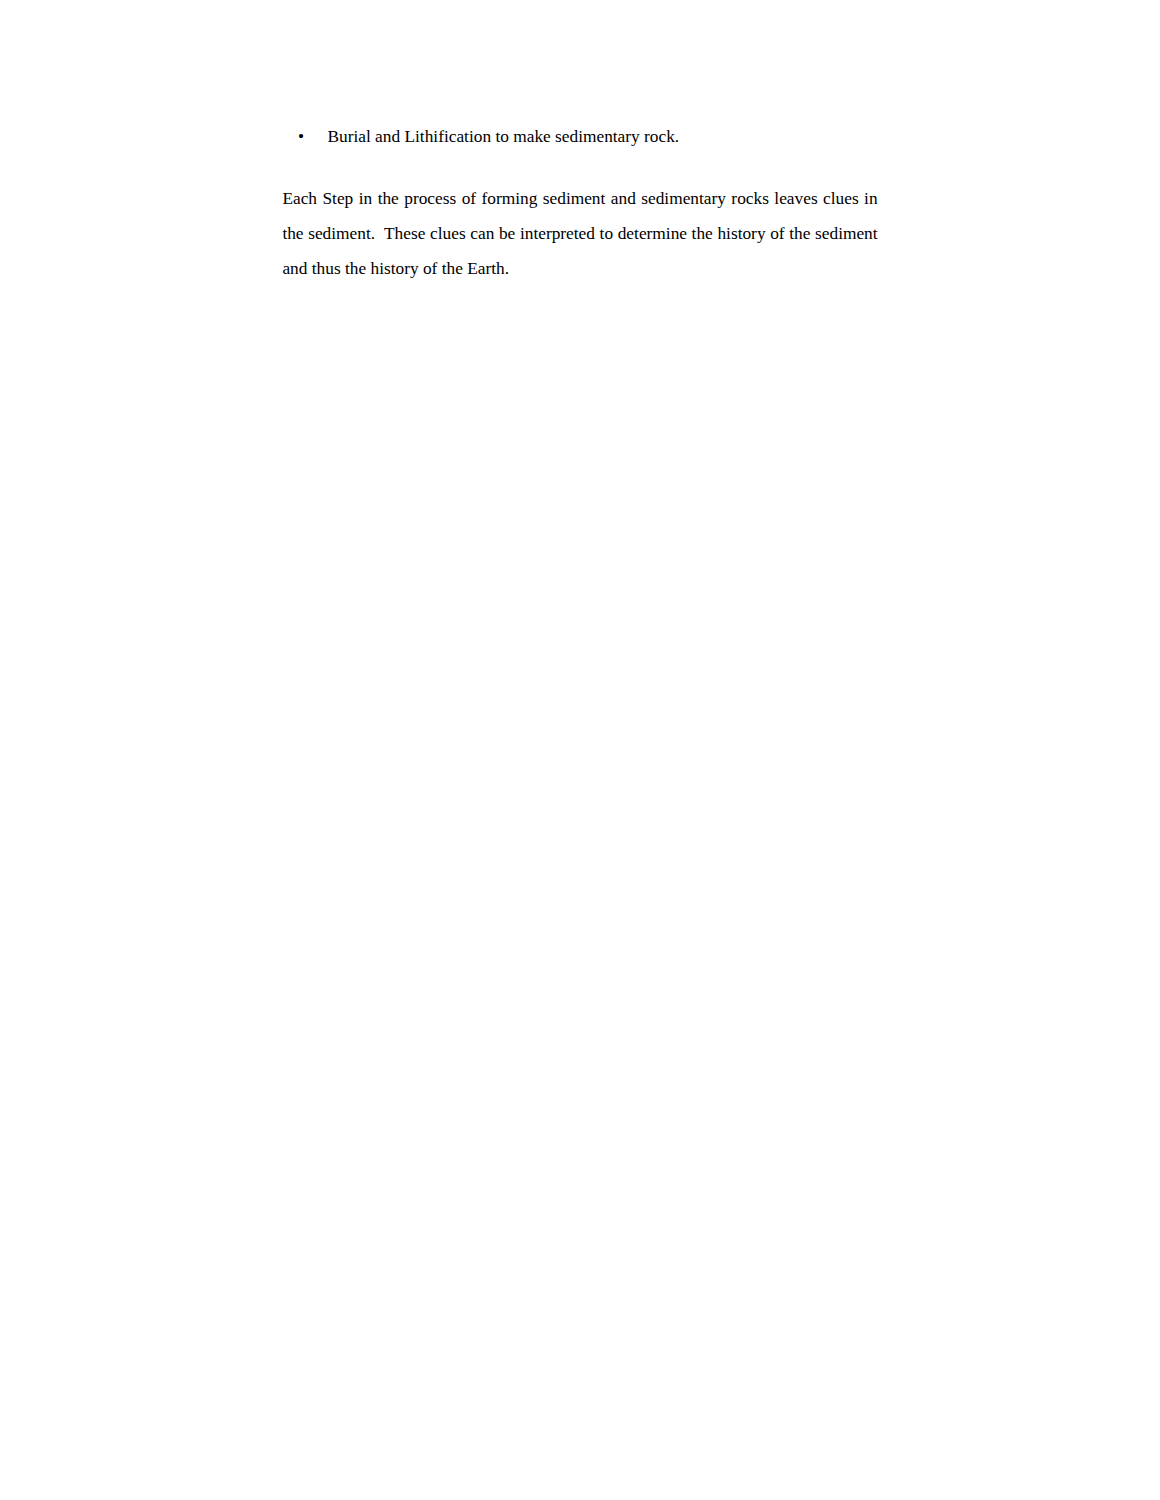Burial and Lithification to make sedimentary rock.
Each Step in the process of forming sediment and sedimentary rocks leaves clues in the sediment. These clues can be interpreted to determine the history of the sediment and thus the history of the Earth.